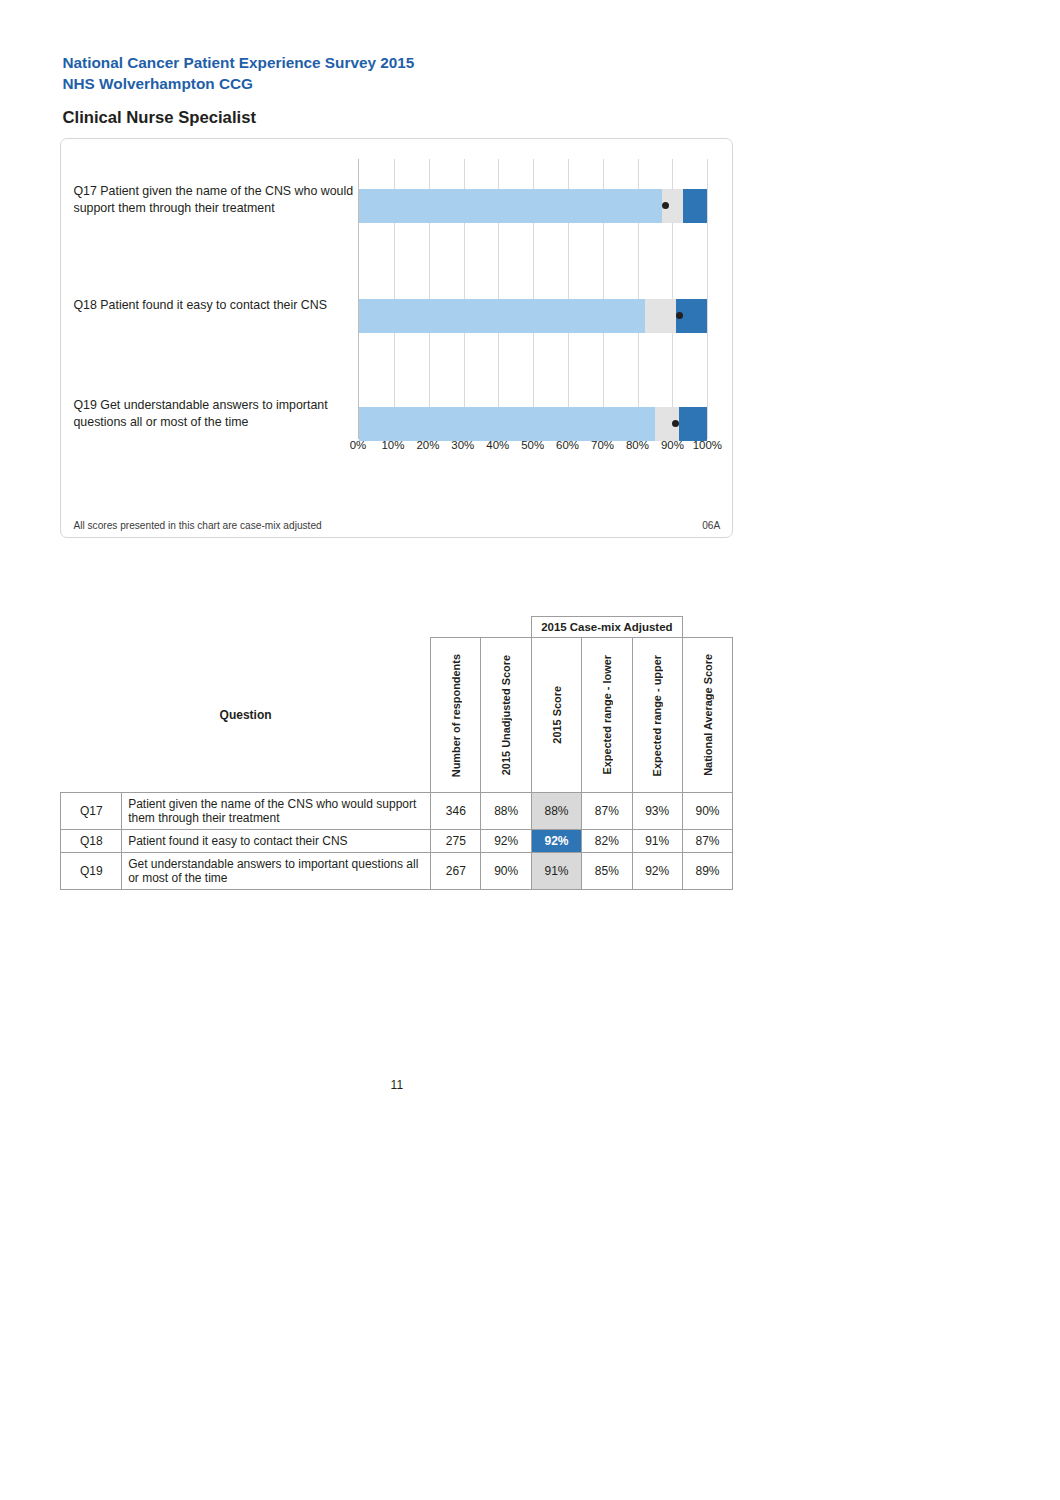National Cancer Patient Experience Survey 2015
NHS Wolverhampton CCG
Clinical Nurse Specialist
Q17 Patient given the name of the CNS who would support them through their treatment
Q18 Patient found it easy to contact their CNS
Q19 Get understandable answers to important questions all or most of the time
0% 10% 20% 30% 40% 50% 60% 70% 80% 90% 100%
All scores presented in this chart are case-mix adjusted
06A
| | | | 2015 Case-mix Adjusted | |
| --- | --- | --- | --- | --- |
| Question | Number of respondents | 2015 Unadjusted Score | 2015 Score | Expected range - lower | Expected range - upper | National Average Score |
| Q17 | Patient given the name of the CNS who would support them through their treatment | 346 | 88% | 88% | 87% | 93% | 90% |
| Q18 | Patient found it easy to contact their CNS | 275 | 92% | 92% | 82% | 91% | 87% |
| Q19 | Get understandable answers to important questions all or most of the time | 267 | 90% | 91% | 85% | 92% | 89% |
11